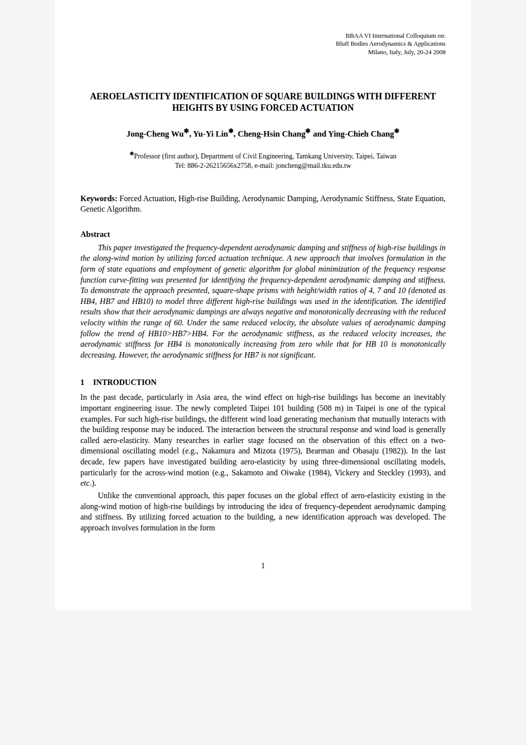BBAA VI International Colloquium on:
Bluff Bodies Aerodynamics & Applications
Milano, Italy, July, 20-24 2008
AEROELASTICITY IDENTIFICATION OF SQUARE BUILDINGS WITH DIFFERENT HEIGHTS BY USING FORCED ACTUATION
Jong-Cheng Wu✱, Yu-Yi Lin✱, Cheng-Hsin Chang✱ and Ying-Chieh Chang✱
✱Professor (first author), Department of Civil Engineering, Tamkang University, Taipei, Taiwan
Tel: 886-2-26215656x2758, e-mail: joncheng@mail.tku.edu.tw
Keywords: Forced Actuation, High-rise Building, Aerodynamic Damping, Aerodynamic Stiffness, State Equation, Genetic Algorithm.
Abstract
This paper investigated the frequency-dependent aerodynamic damping and stiffness of high-rise buildings in the along-wind motion by utilizing forced actuation technique. A new approach that involves formulation in the form of state equations and employment of genetic algorithm for global minimization of the frequency response function curve-fitting was presented for identifying the frequency-dependent aerodynamic damping and stiffness. To demonstrate the approach presented, square-shape prisms with height/width ratios of 4, 7 and 10 (denoted as HB4, HB7 and HB10) to model three different high-rise buildings was used in the identification. The identified results show that their aerodynamic dampings are always negative and monotonically decreasing with the reduced velocity within the range of 60. Under the same reduced velocity, the absolute values of aerodynamic damping follow the trend of HB10>HB7>HB4. For the aerodynamic stiffness, as the reduced velocity increases, the aerodynamic stiffness for HB4 is monotonically increasing from zero while that for HB 10 is monotonically decreasing. However, the aerodynamic stiffness for HB7 is not significant.
1 INTRODUCTION
In the past decade, particularly in Asia area, the wind effect on high-rise buildings has become an inevitably important engineering issue. The newly completed Taipei 101 building (508 m) in Taipei is one of the typical examples. For such high-rise buildings, the different wind load generating mechanism that mutually interacts with the building response may be induced. The interaction between the structural response and wind load is generally called aero-elasticity. Many researches in earlier stage focused on the observation of this effect on a two-dimensional oscillating model (e.g., Nakamura and Mizota (1975), Bearman and Obasaju (1982)). In the last decade, few papers have investigated building aero-elasticity by using three-dimensional oscillating models, particularly for the across-wind motion (e.g., Sakamoto and Oiwake (1984), Vickery and Steckley (1993), and etc.).
Unlike the conventional approach, this paper focuses on the global effect of aero-elasticity existing in the along-wind motion of high-rise buildings by introducing the idea of frequency-dependent aerodynamic damping and stiffness. By utilizing forced actuation to the building, a new identification approach was developed. The approach involves formulation in the form
1